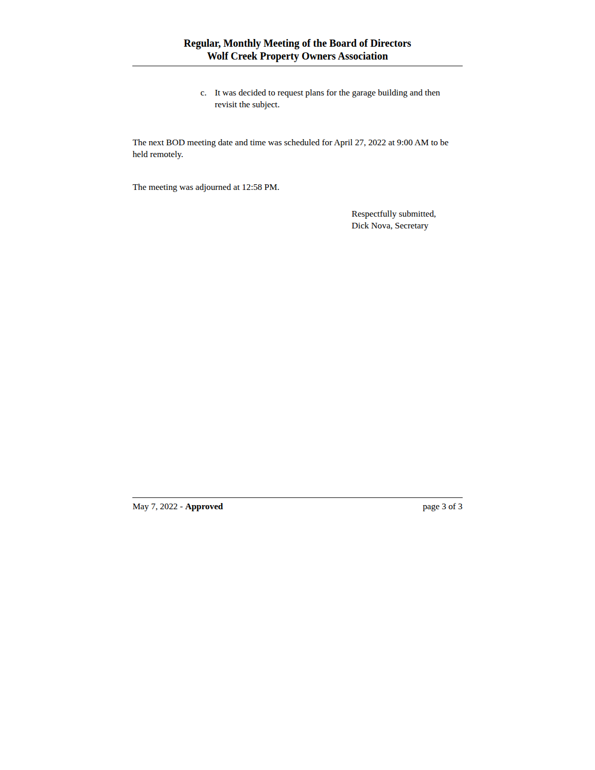Regular, Monthly Meeting of the Board of Directors Wolf Creek Property Owners Association
It was decided to request plans for the garage building and then revisit the subject.
The next BOD meeting date and time was scheduled for April 27, 2022 at 9:00 AM to be held remotely.
The meeting was adjourned at 12:58 PM.
Respectfully submitted,
Dick Nova, Secretary
May 7, 2022 - Approved
page 3 of 3